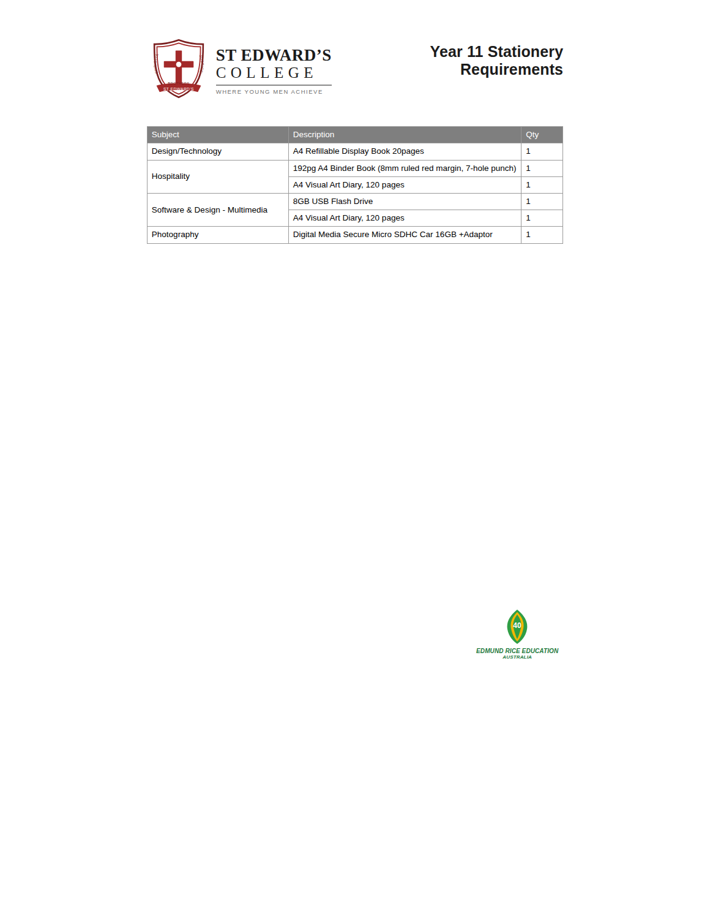CHRISTIAN JUSTICE ST EDWARD'S BROTHERS
ST EDWARD’S
COLLEGE
WHERE YOUNG MEN ACHIEVE
Year 11 Stationery Requirements
| Subject | Description | Qty |
| --- | --- | --- |
| Design/Technology | A4 Refillable Display Book 20pages | 1 |
| Hospitality | 192pg A4 Binder Book (8mm ruled red margin, 7-hole punch) | 1 |
| A4 Visual Art Diary, 120 pages | 1 |
| Software & Design - Multimedia | 8GB USB Flash Drive | 1 |
| A4 Visual Art Diary, 120 pages | 1 |
| Photography | Digital Media Secure Micro SDHC Car 16GB +Adaptor | 1 |
40
EDMUND RICE EDUCATION
AUSTRALIA